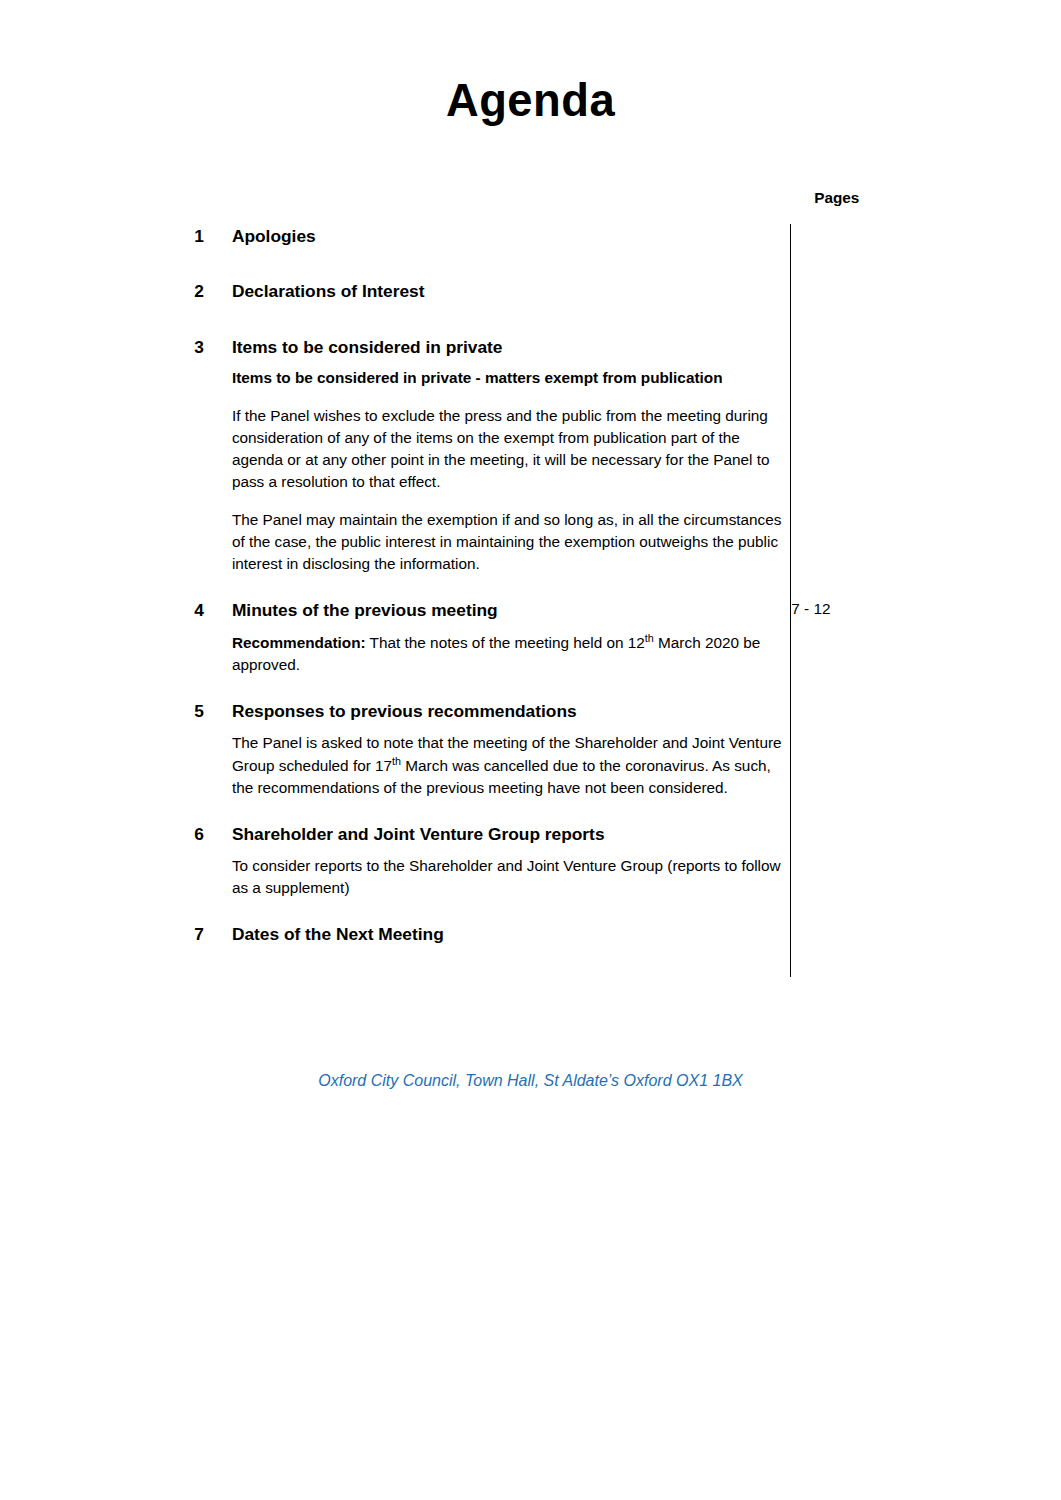Agenda
Pages
| 1 | Apologies | |
| 2 | Declarations of Interest | |
| 3 | Items to be considered in private Items to be considered in private - matters exempt from publication If the Panel wishes to exclude the press and the public from the meeting during consideration of any of the items on the exempt from publication part of the agenda or at any other point in the meeting, it will be necessary for the Panel to pass a resolution to that effect. The Panel may maintain the exemption if and so long as, in all the circumstances of the case, the public interest in maintaining the exemption outweighs the public interest in disclosing the information. | |
| 4 | Minutes of the previous meeting Recommendation: That the notes of the meeting held on 12 th March 2020 be approved. | 7 - 12 |
| 5 | Responses to previous recommendations The Panel is asked to note that the meeting of the Shareholder and Joint Venture Group scheduled for 17 th March was cancelled due to the coronavirus. As such, the recommendations of the previous meeting have not been considered. | |
| 6 | Shareholder and Joint Venture Group reports To consider reports to the Shareholder and Joint Venture Group (reports to follow as a supplement) | |
| 7 | Dates of the Next Meeting | |
Oxford City Council, Town Hall, St Aldate’s Oxford OX1 1BX